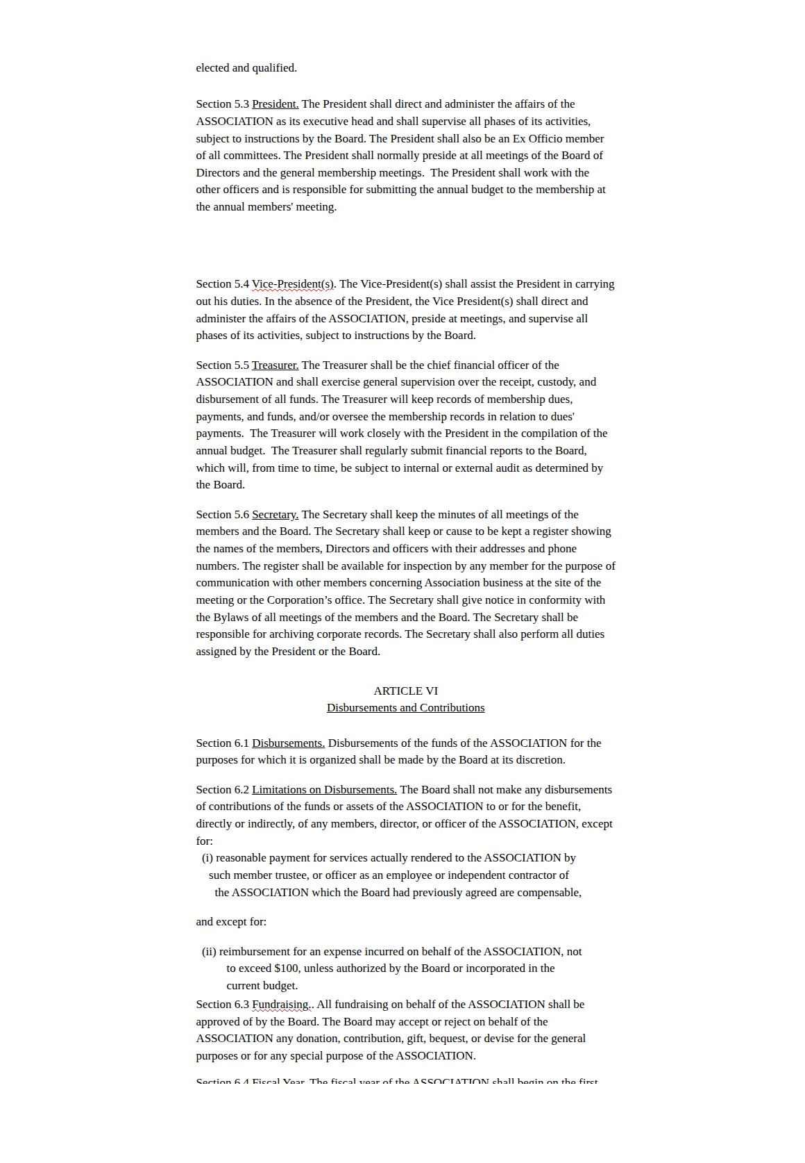elected and qualified.
Section 5.3 President. The President shall direct and administer the affairs of the ASSOCIATION as its executive head and shall supervise all phases of its activities, subject to instructions by the Board. The President shall also be an Ex Officio member of all committees. The President shall normally preside at all meetings of the Board of Directors and the general membership meetings. The President shall work with the other officers and is responsible for submitting the annual budget to the membership at the annual members' meeting.
Section 5.4 Vice-President(s). The Vice-President(s) shall assist the President in carrying out his duties. In the absence of the President, the Vice President(s) shall direct and administer the affairs of the ASSOCIATION, preside at meetings, and supervise all phases of its activities, subject to instructions by the Board.
Section 5.5 Treasurer. The Treasurer shall be the chief financial officer of the ASSOCIATION and shall exercise general supervision over the receipt, custody, and disbursement of all funds. The Treasurer will keep records of membership dues, payments, and funds, and/or oversee the membership records in relation to dues' payments. The Treasurer will work closely with the President in the compilation of the annual budget. The Treasurer shall regularly submit financial reports to the Board, which will, from time to time, be subject to internal or external audit as determined by the Board.
Section 5.6 Secretary. The Secretary shall keep the minutes of all meetings of the members and the Board. The Secretary shall keep or cause to be kept a register showing the names of the members, Directors and officers with their addresses and phone numbers. The register shall be available for inspection by any member for the purpose of communication with other members concerning Association business at the site of the meeting or the Corporation’s office. The Secretary shall give notice in conformity with the Bylaws of all meetings of the members and the Board. The Secretary shall be responsible for archiving corporate records. The Secretary shall also perform all duties assigned by the President or the Board.
ARTICLE VI Disbursements and Contributions
Section 6.1 Disbursements. Disbursements of the funds of the ASSOCIATION for the purposes for which it is organized shall be made by the Board at its discretion.
Section 6.2 Limitations on Disbursements. The Board shall not make any disbursements of contributions of the funds or assets of the ASSOCIATION to or for the benefit, directly or indirectly, of any members, director, or officer of the ASSOCIATION, except for:
(i) reasonable payment for services actually rendered to the ASSOCIATION by
such member trustee, or officer as an employee or independent contractor of
the ASSOCIATION which the Board had previously agreed are compensable,
and except for:
(ii) reimbursement for an expense incurred on behalf of the ASSOCIATION, not
to exceed $100, unless authorized by the Board or incorporated in the
current budget.
Section 6.3 Fundraising.. All fundraising on behalf of the ASSOCIATION shall be approved of by the Board. The Board may accept or reject on behalf of the ASSOCIATION any donation, contribution, gift, bequest, or devise for the general purposes or for any special purpose of the ASSOCIATION.
Section 6.4 Fiscal Year. The fiscal year of the ASSOCIATION shall begin on the first day